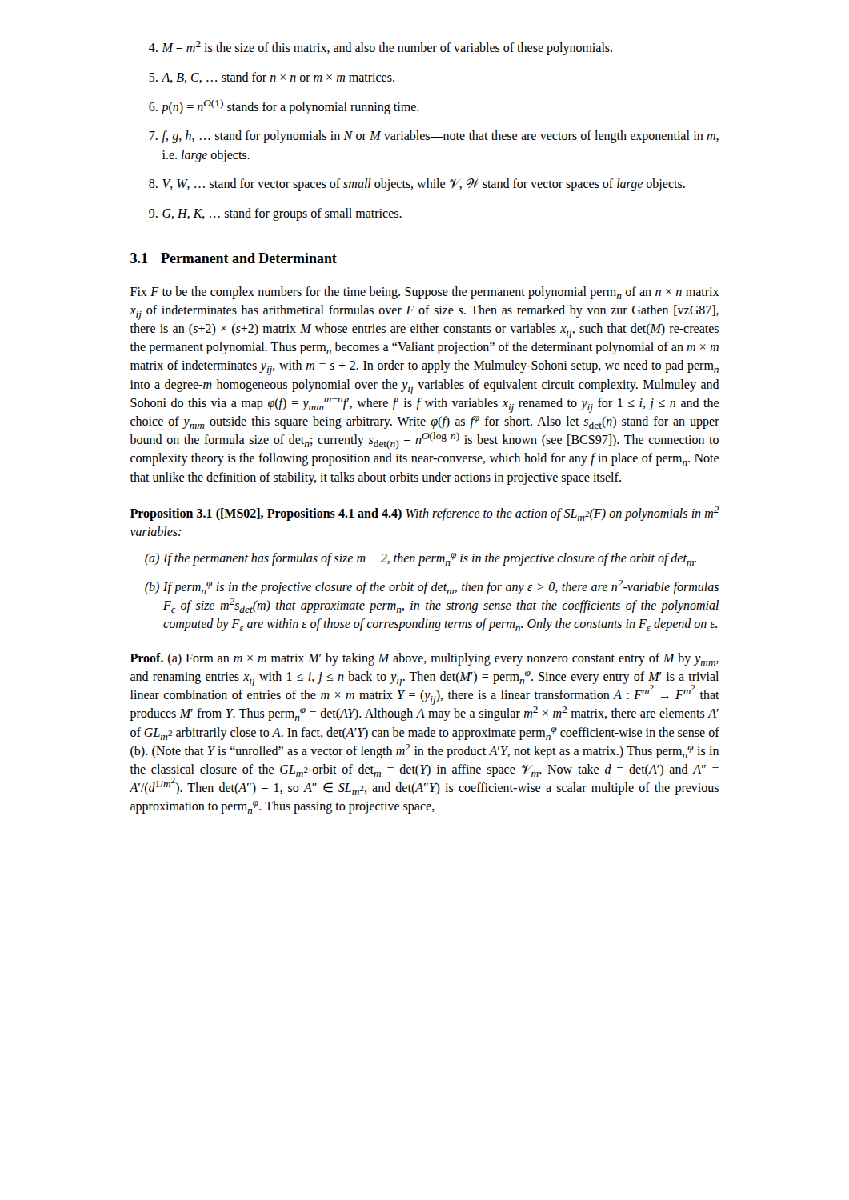4. M = m2 is the size of this matrix, and also the number of variables of these polynomials.
5. A, B, C, … stand for n × n or m × m matrices.
6. p(n) = nO(1) stands for a polynomial running time.
7. f, g, h, … stand for polynomials in N or M variables—note that these are vectors of length exponential in m, i.e. large objects.
8. V, W, … stand for vector spaces of small objects, while 𝒱, 𝒲 stand for vector spaces of large objects.
9. G, H, K, … stand for groups of small matrices.
3.1 Permanent and Determinant
Fix F to be the complex numbers for the time being. Suppose the permanent polynomial permn of an n × n matrix xij of indeterminates has arithmetical formulas over F of size s. Then as remarked by von zur Gathen [vzG87], there is an (s+2) × (s+2) matrix M whose entries are either constants or variables xij, such that det(M) re-creates the permanent polynomial. Thus permn becomes a “Valiant projection” of the determinant polynomial of an m × m matrix of indeterminates yij, with m = s + 2. In order to apply the Mulmuley-Sohoni setup, we need to pad permn into a degree-m homogeneous polynomial over the yij variables of equivalent circuit complexity. Mulmuley and Sohoni do this via a map φ(f) = ymmm−nf′, where f′ is f with variables xij renamed to yij for 1 ≤ i, j ≤ n and the choice of ymm outside this square being arbitrary. Write φ(f) as fφ for short. Also let sdet(n) stand for an upper bound on the formula size of detn; currently sdet(n) = nO(log n) is best known (see [BCS97]). The connection to complexity theory is the following proposition and its near-converse, which hold for any f in place of permn. Note that unlike the definition of stability, it talks about orbits under actions in projective space itself.
Proposition 3.1 ([MS02], Propositions 4.1 and 4.4) With reference to the action of SLm2(F) on polynomials in m2 variables:
(a) If the permanent has formulas of size m − 2, then permnφ is in the projective closure of the orbit of detm.
(b) If permnφ is in the projective closure of the orbit of detm, then for any ε > 0, there are n2-variable formulas Fε of size m2sdet(m) that approximate permn, in the strong sense that the coefficients of the polynomial computed by Fε are within ε of those of corresponding terms of permn. Only the constants in Fε depend on ε.
Proof. (a) Form an m × m matrix M′ by taking M above, multiplying every nonzero constant entry of M by ymm, and renaming entries xij with 1 ≤ i, j ≤ n back to yij. Then det(M′) = permnφ. Since every entry of M′ is a trivial linear combination of entries of the m × m matrix Y = (yij), there is a linear transformation A : Fm2 → Fm2 that produces M′ from Y. Thus permnφ = det(AY). Although A may be a singular m2 × m2 matrix, there are elements A′ of GLm2 arbitrarily close to A. In fact, det(A′Y) can be made to approximate permnφ coefficient-wise in the sense of (b). (Note that Y is “unrolled” as a vector of length m2 in the product A′Y, not kept as a matrix.) Thus permnφ is in the classical closure of the GLm2-orbit of detm = det(Y) in affine space 𝒱m. Now take d = det(A′) and A″ = A′/(d1/m2). Then det(A″) = 1, so A″ ∈ SLm2, and det(A″Y) is coefficient-wise a scalar multiple of the previous approximation to permnφ. Thus passing to projective space,